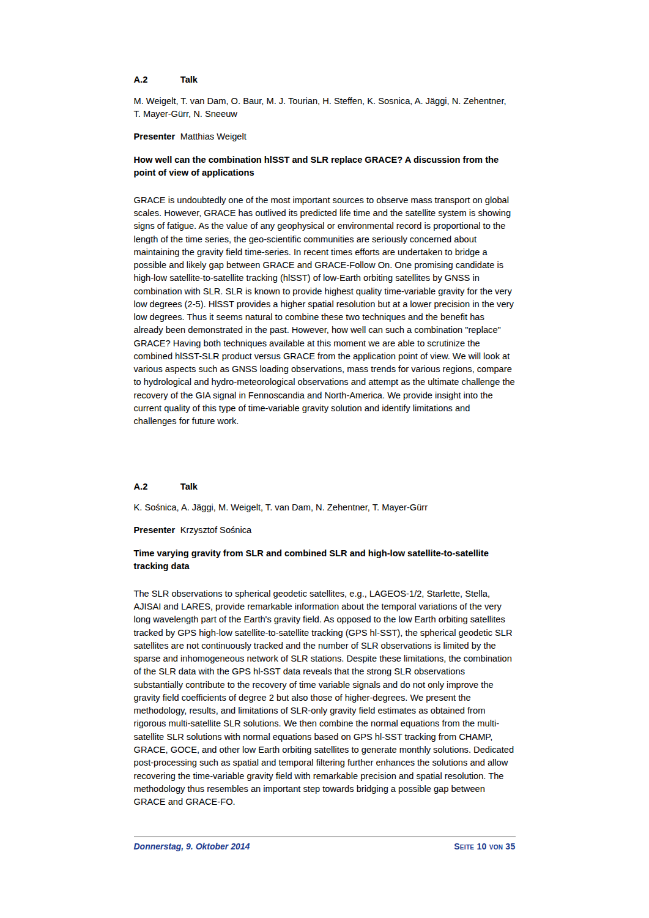A.2 Talk
M. Weigelt, T. van Dam, O. Baur, M. J. Tourian, H. Steffen, K. Sosnica, A. Jäggi, N. Zehentner, T. Mayer-Gürr, N. Sneeuw
Presenter Matthias Weigelt
How well can the combination hlSST and SLR replace GRACE? A discussion from the point of view of applications
GRACE is undoubtedly one of the most important sources to observe mass transport on global scales. However, GRACE has outlived its predicted life time and the satellite system is showing signs of fatigue. As the value of any geophysical or environmental record is proportional to the length of the time series, the geo-scientific communities are seriously concerned about maintaining the gravity field time-series. In recent times efforts are undertaken to bridge a possible and likely gap between GRACE and GRACE-Follow On. One promising candidate is high-low satellite-to-satellite tracking (hlSST) of low-Earth orbiting satellites by GNSS in combination with SLR. SLR is known to provide highest quality time-variable gravity for the very low degrees (2-5). HlSST provides a higher spatial resolution but at a lower precision in the very low degrees. Thus it seems natural to combine these two techniques and the benefit has already been demonstrated in the past. However, how well can such a combination "replace" GRACE? Having both techniques available at this moment we are able to scrutinize the combined hlSST-SLR product versus GRACE from the application point of view. We will look at various aspects such as GNSS loading observations, mass trends for various regions, compare to hydrological and hydro-meteorological observations and attempt as the ultimate challenge the recovery of the GIA signal in Fennoscandia and North-America. We provide insight into the current quality of this type of time-variable gravity solution and identify limitations and challenges for future work.
A.2 Talk
K. Sośnica, A. Jäggi, M. Weigelt, T. van Dam, N. Zehentner, T. Mayer-Gürr
Presenter Krzysztof Sośnica
Time varying gravity from SLR and combined SLR and high-low satellite-to-satellite tracking data
The SLR observations to spherical geodetic satellites, e.g., LAGEOS-1/2, Starlette, Stella, AJISAI and LARES, provide remarkable information about the temporal variations of the very long wavelength part of the Earth's gravity field. As opposed to the low Earth orbiting satellites tracked by GPS high-low satellite-to-satellite tracking (GPS hl-SST), the spherical geodetic SLR satellites are not continuously tracked and the number of SLR observations is limited by the sparse and inhomogeneous network of SLR stations. Despite these limitations, the combination of the SLR data with the GPS hl-SST data reveals that the strong SLR observations substantially contribute to the recovery of time variable signals and do not only improve the gravity field coefficients of degree 2 but also those of higher-degrees. We present the methodology, results, and limitations of SLR-only gravity field estimates as obtained from rigorous multi-satellite SLR solutions. We then combine the normal equations from the multi-satellite SLR solutions with normal equations based on GPS hl-SST tracking from CHAMP, GRACE, GOCE, and other low Earth orbiting satellites to generate monthly solutions. Dedicated post-processing such as spatial and temporal filtering further enhances the solutions and allow recovering the time-variable gravity field with remarkable precision and spatial resolution. The methodology thus resembles an important step towards bridging a possible gap between GRACE and GRACE-FO.
Donnerstag, 9. Oktober 2014 Seite 10 von 35